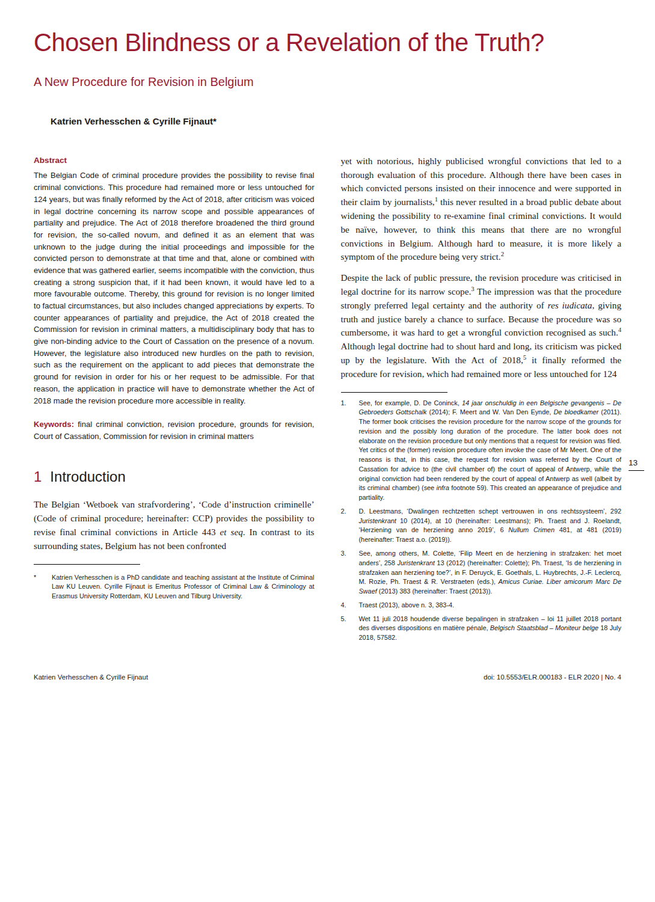Chosen Blindness or a Revelation of the Truth?
A New Procedure for Revision in Belgium
Katrien Verhesschen & Cyrille Fijnaut*
Abstract
The Belgian Code of criminal procedure provides the possibility to revise final criminal convictions. This procedure had remained more or less untouched for 124 years, but was finally reformed by the Act of 2018, after criticism was voiced in legal doctrine concerning its narrow scope and possible appearances of partiality and prejudice. The Act of 2018 therefore broadened the third ground for revision, the so-called novum, and defined it as an element that was unknown to the judge during the initial proceedings and impossible for the convicted person to demonstrate at that time and that, alone or combined with evidence that was gathered earlier, seems incompatible with the conviction, thus creating a strong suspicion that, if it had been known, it would have led to a more favourable outcome. Thereby, this ground for revision is no longer limited to factual circumstances, but also includes changed appreciations by experts. To counter appearances of partiality and prejudice, the Act of 2018 created the Commission for revision in criminal matters, a multidisciplinary body that has to give non-binding advice to the Court of Cassation on the presence of a novum. However, the legislature also introduced new hurdles on the path to revision, such as the requirement on the applicant to add pieces that demonstrate the ground for revision in order for his or her request to be admissible. For that reason, the application in practice will have to demonstrate whether the Act of 2018 made the revision procedure more accessible in reality.
Keywords: final criminal conviction, revision procedure, grounds for revision, Court of Cassation, Commission for revision in criminal matters
1 Introduction
The Belgian ‘Wetboek van strafvordering’, ‘Code d’instruction criminelle’ (Code of criminal procedure; hereinafter: CCP) provides the possibility to revise final criminal convictions in Article 443 et seq. In contrast to its surrounding states, Belgium has not been confronted
*Katrien Verhesschen is a PhD candidate and teaching assistant at the Institute of Criminal Law KU Leuven. Cyrille Fijnaut is Emeritus Professor of Criminal Law & Criminology at Erasmus University Rotterdam, KU Leuven and Tilburg University.
yet with notorious, highly publicised wrongful convictions that led to a thorough evaluation of this procedure. Although there have been cases in which convicted persons insisted on their innocence and were supported in their claim by journalists,1 this never resulted in a broad public debate about widening the possibility to re-examine final criminal convictions. It would be naïve, however, to think this means that there are no wrongful convictions in Belgium. Although hard to measure, it is more likely a symptom of the procedure being very strict.2
Despite the lack of public pressure, the revision procedure was criticised in legal doctrine for its narrow scope.3 The impression was that the procedure strongly preferred legal certainty and the authority of res iudicata, giving truth and justice barely a chance to surface. Because the procedure was so cumbersome, it was hard to get a wrongful conviction recognised as such.4 Although legal doctrine had to shout hard and long, its criticism was picked up by the legislature. With the Act of 2018,5 it finally reformed the procedure for revision, which had remained more or less untouched for 124
1. See, for example, D. De Coninck, 14 jaar onschuldig in een Belgische gevangenis – De Gebroeders Gottschalk (2014); F. Meert and W. Van Den Eynde, De bloedkamer (2011). The former book criticises the revision procedure for the narrow scope of the grounds for revision and the possibly long duration of the procedure. The latter book does not elaborate on the revision procedure but only mentions that a request for revision was filed. Yet critics of the (former) revision procedure often invoke the case of Mr Meert. One of the reasons is that, in this case, the request for revision was referred by the Court of Cassation for advice to (the civil chamber of) the court of appeal of Antwerp, while the original conviction had been rendered by the court of appeal of Antwerp as well (albeit by its criminal chamber) (see infra footnote 59). This created an appearance of prejudice and partiality.
2. D. Leestmans, ‘Dwalingen rechtzetten schept vertrouwen in ons rechtssysteem’, 292 Juristenkrant 10 (2014), at 10 (hereinafter: Leestmans); Ph. Traest and J. Roelandt, ‘Herziening van de herziening anno 2019’, 6 Nullum Crimen 481, at 481 (2019) (hereinafter: Traest a.o. (2019)).
3. See, among others, M. Colette, ‘Filip Meert en de herziening in strafzaken: het moet anders’, 258 Juristenkrant 13 (2012) (hereinafter: Colette); Ph. Traest, ‘Is de herziening in strafzaken aan herziening toe?’, in F. Deruyck, E. Goethals, L. Huybrechts, J.-F. Leclercq, M. Rozie, Ph. Traest & R. Verstraeten (eds.), Amicus Curiae. Liber amicorum Marc De Swaef (2013) 383 (hereinafter: Traest (2013)).
4. Traest (2013), above n. 3, 383-4.
5. Wet 11 juli 2018 houdende diverse bepalingen in strafzaken – loi 11 juillet 2018 portant des diverses dispositions en matière pénale, Belgisch Staatsblad – Moniteur belge 18 July 2018, 57582.
13
Katrien Verhesschen & Cyrille Fijnaut doi: 10.5553/ELR.000183 - ELR 2020 | No. 4